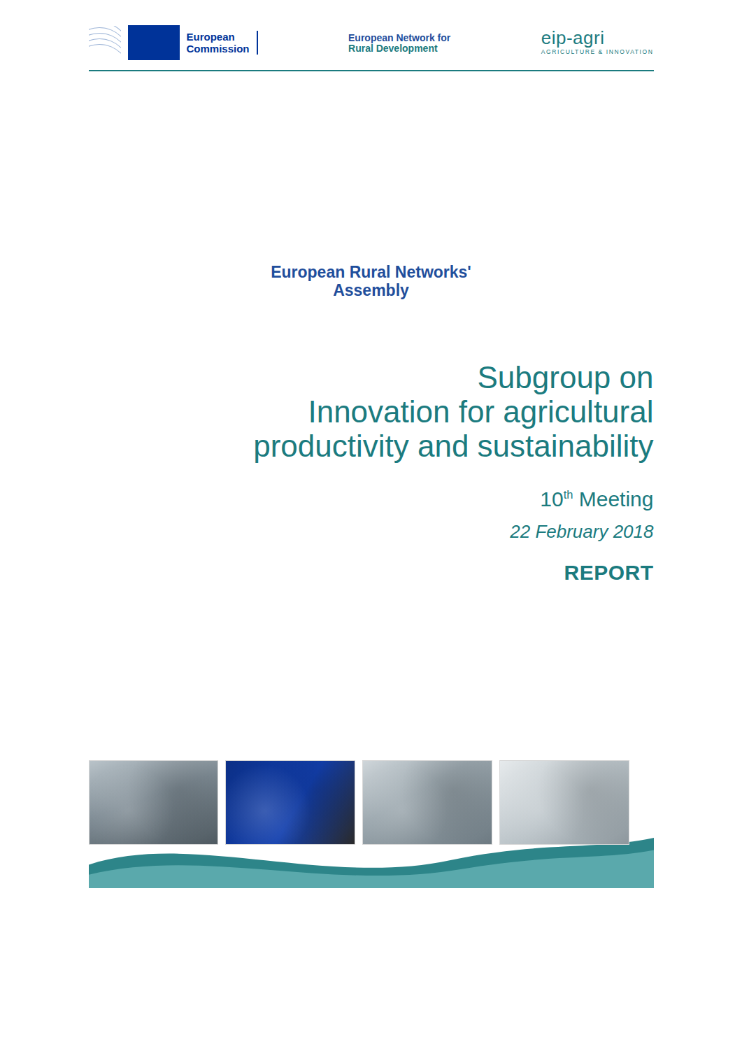European Commission
European Network for Rural Development
eip-agri
Agriculture & Innovation
European Rural Networks'
Assembly
Subgroup on
Innovation for agricultural
productivity and sustainability
10th Meeting
22 February 2018
REPORT